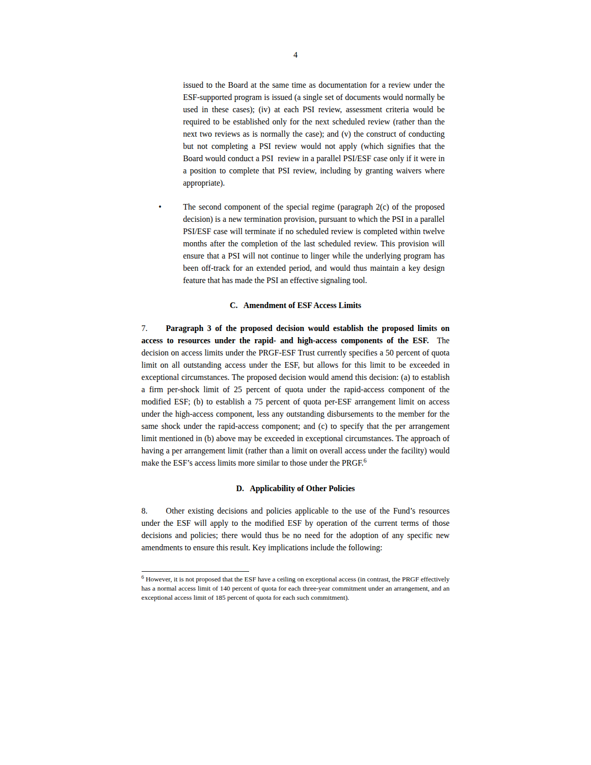4
issued to the Board at the same time as documentation for a review under the ESF-supported program is issued (a single set of documents would normally be used in these cases); (iv) at each PSI review, assessment criteria would be required to be established only for the next scheduled review (rather than the next two reviews as is normally the case); and (v) the construct of conducting but not completing a PSI review would not apply (which signifies that the Board would conduct a PSI review in a parallel PSI/ESF case only if it were in a position to complete that PSI review, including by granting waivers where appropriate).
•
The second component of the special regime (paragraph 2(c) of the proposed decision) is a new termination provision, pursuant to which the PSI in a parallel PSI/ESF case will terminate if no scheduled review is completed within twelve months after the completion of the last scheduled review. This provision will ensure that a PSI will not continue to linger while the underlying program has been off-track for an extended period, and would thus maintain a key design feature that has made the PSI an effective signaling tool.
C. Amendment of ESF Access Limits
7. Paragraph 3 of the proposed decision would establish the proposed limits on access to resources under the rapid- and high-access components of the ESF. The decision on access limits under the PRGF-ESF Trust currently specifies a 50 percent of quota limit on all outstanding access under the ESF, but allows for this limit to be exceeded in exceptional circumstances. The proposed decision would amend this decision: (a) to establish a firm per-shock limit of 25 percent of quota under the rapid-access component of the modified ESF; (b) to establish a 75 percent of quota per-ESF arrangement limit on access under the high-access component, less any outstanding disbursements to the member for the same shock under the rapid-access component; and (c) to specify that the per arrangement limit mentioned in (b) above may be exceeded in exceptional circumstances. The approach of having a per arrangement limit (rather than a limit on overall access under the facility) would make the ESF’s access limits more similar to those under the PRGF.6
D. Applicability of Other Policies
8. Other existing decisions and policies applicable to the use of the Fund’s resources under the ESF will apply to the modified ESF by operation of the current terms of those decisions and policies; there would thus be no need for the adoption of any specific new amendments to ensure this result. Key implications include the following:
6 However, it is not proposed that the ESF have a ceiling on exceptional access (in contrast, the PRGF effectively has a normal access limit of 140 percent of quota for each three-year commitment under an arrangement, and an exceptional access limit of 185 percent of quota for each such commitment).